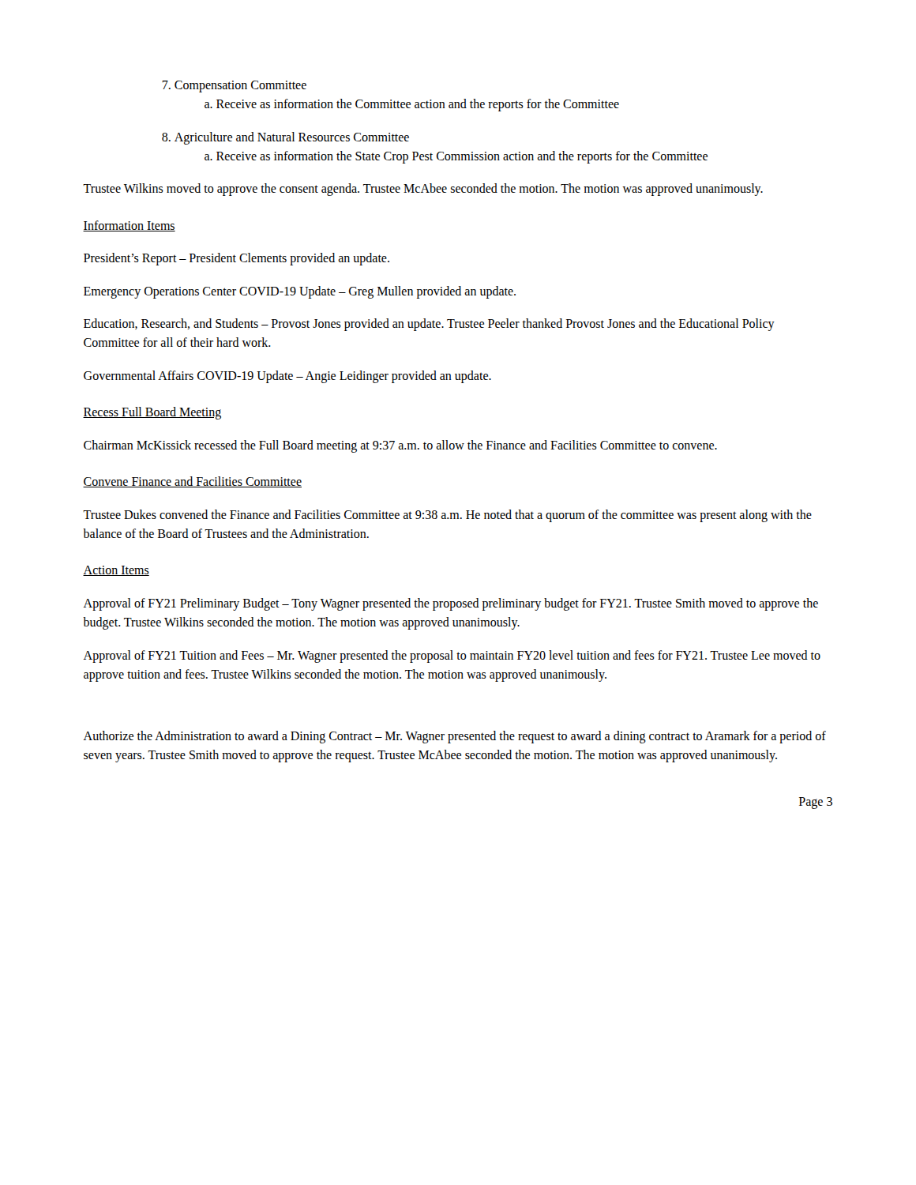Compensation Committee
Receive as information the Committee action and the reports for the Committee
Agriculture and Natural Resources Committee
Receive as information the State Crop Pest Commission action and the reports for the Committee
Trustee Wilkins moved to approve the consent agenda. Trustee McAbee seconded the motion. The motion was approved unanimously.
Information Items
President’s Report – President Clements provided an update.
Emergency Operations Center COVID-19 Update – Greg Mullen provided an update.
Education, Research, and Students – Provost Jones provided an update. Trustee Peeler thanked Provost Jones and the Educational Policy Committee for all of their hard work.
Governmental Affairs COVID-19 Update – Angie Leidinger provided an update.
Recess Full Board Meeting
Chairman McKissick recessed the Full Board meeting at 9:37 a.m. to allow the Finance and Facilities Committee to convene.
Convene Finance and Facilities Committee
Trustee Dukes convened the Finance and Facilities Committee at 9:38 a.m. He noted that a quorum of the committee was present along with the balance of the Board of Trustees and the Administration.
Action Items
Approval of FY21 Preliminary Budget – Tony Wagner presented the proposed preliminary budget for FY21. Trustee Smith moved to approve the budget. Trustee Wilkins seconded the motion. The motion was approved unanimously.
Approval of FY21 Tuition and Fees – Mr. Wagner presented the proposal to maintain FY20 level tuition and fees for FY21. Trustee Lee moved to approve tuition and fees. Trustee Wilkins seconded the motion. The motion was approved unanimously.
Authorize the Administration to award a Dining Contract – Mr. Wagner presented the request to award a dining contract to Aramark for a period of seven years. Trustee Smith moved to approve the request. Trustee McAbee seconded the motion. The motion was approved unanimously.
Page 3